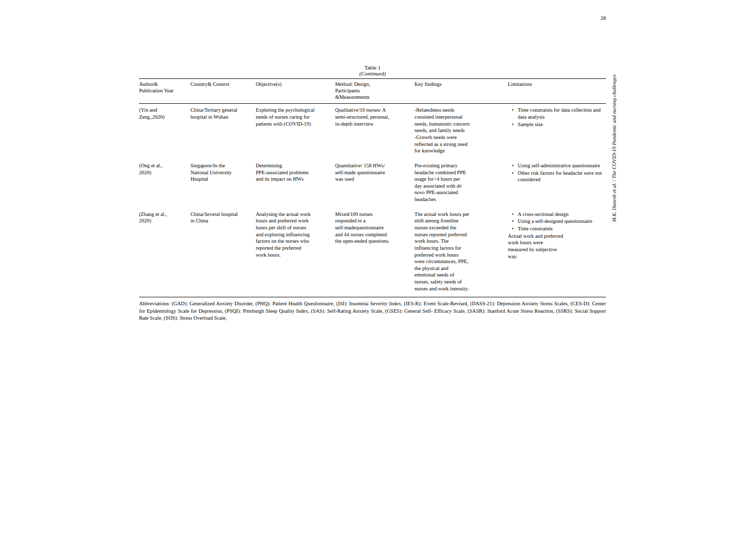28
M.K. Danesh et al. / The COVID-19 Pandemic and nursing challenges
Table 1 (Continued)
| Author& Publication Year | Country& Context | Objective(s) | Method: Design, Participants &Measurements | Key findings | Limitations |
| --- | --- | --- | --- | --- | --- |
| (Yin and Zeng.,2020) | China/Tertiary general hospital in Wuhan | Exploring the psychological needs of nurses caring for patients with (COVID-19) | Qualitative/10 nurses/ A semi-structured, personal, in-depth interview | -Relatedness needs consisted interpersonal needs, humanistic concern needs, and family needs -Growth needs were reflected as a strong need for knowledge | Time constraints for data collection and data analysis Sample size |
| (Ong et al., 2020) | Singapore/In the National University Hospital | Determining PPE-associated problems and its impact on HWs | Quantitative/ 158 HWs/ self-made questionnaire was used | Pre-existing primary headache combined PPE usage for>4 hours per day associated with de novo PPE-associated headaches | Using self-administrative questionnaire Other risk factors for headache were not considered |
| (Zhang et al., 2020) | China/Several hospital in China | Analysing the actual work hours and preferred work hours per shift of nurses and exploring influencing factors on the nurses who reported the preferred work hours. | Mixed/109 nurses responded to a self-madequestionnaire and 44 nurses completed the open-ended questions. | The actual work hours per shift among frontline nurses exceeded the nurses reported preferred work hours. The influencing factors for preferred work hours were circumstances, PPE, the physical and emotional needs of nurses, safety needs of nurses and work intensity. | A cross-sectional design Using a self-designed questionnaire Time constraints Actual work and preferred work hours were measured by subjective way. |
Abbreviations: (GAD): Generalized Anxiety Disorder, (PHQ): Patient Health Questionnaire, (ISI): Insomnia Severity Index, (IES-R): Event Scale-Revised, (DASS-21): Depression Anxiety Stress Scales, (CES-D): Center for Epidemiology Scale for Depression, (PSQI): Pittsburgh Sleep Quality Index, (SAS): Self-Rating Anxiety Scale, (GSES): General Self- Efficacy Scale, (SASR): Stanford Acute Stress Reaction, (SSRS): Social Support Rate Scale, (SOS): Stress Overload Scale,